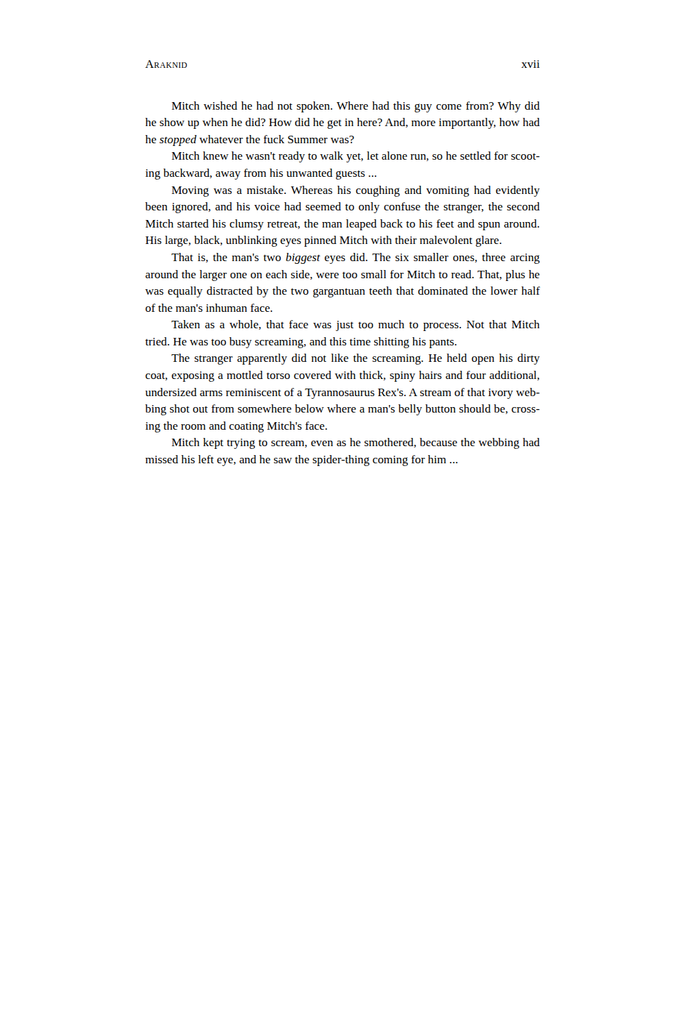Araknid xvii
Mitch wished he had not spoken. Where had this guy come from? Why did he show up when he did? How did he get in here? And, more importantly, how had he stopped whatever the fuck Summer was?
Mitch knew he wasn't ready to walk yet, let alone run, so he settled for scooting backward, away from his unwanted guests ...
Moving was a mistake. Whereas his coughing and vomiting had evidently been ignored, and his voice had seemed to only confuse the stranger, the second Mitch started his clumsy retreat, the man leaped back to his feet and spun around. His large, black, unblinking eyes pinned Mitch with their malevolent glare.
That is, the man's two biggest eyes did. The six smaller ones, three arcing around the larger one on each side, were too small for Mitch to read. That, plus he was equally distracted by the two gargantuan teeth that dominated the lower half of the man's inhuman face.
Taken as a whole, that face was just too much to process. Not that Mitch tried. He was too busy screaming, and this time shitting his pants.
The stranger apparently did not like the screaming. He held open his dirty coat, exposing a mottled torso covered with thick, spiny hairs and four additional, undersized arms reminiscent of a Tyrannosaurus Rex's. A stream of that ivory webbing shot out from somewhere below where a man's belly button should be, crossing the room and coating Mitch's face.
Mitch kept trying to scream, even as he smothered, because the webbing had missed his left eye, and he saw the spider-thing coming for him ...